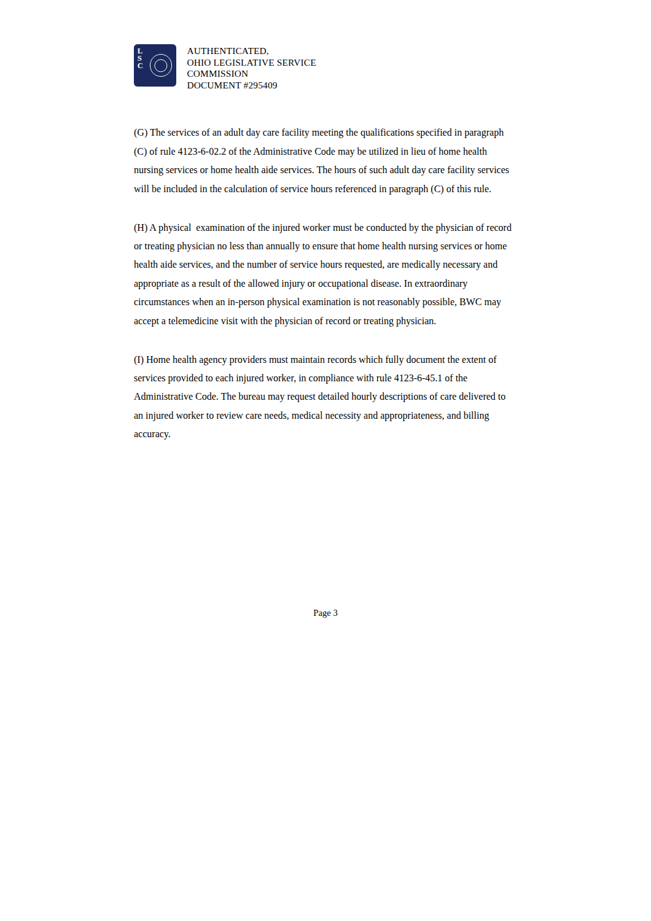L
S
C
AUTHENTICATED,
OHIO LEGISLATIVE SERVICE
COMMISSION
DOCUMENT #295409
(G) The services of an adult day care facility meeting the qualifications specified in paragraph (C) of rule 4123-6-02.2 of the Administrative Code may be utilized in lieu of home health nursing services or home health aide services. The hours of such adult day care facility services will be included in the calculation of service hours referenced in paragraph (C) of this rule.
(H) A physical examination of the injured worker must be conducted by the physician of record or treating physician no less than annually to ensure that home health nursing services or home health aide services, and the number of service hours requested, are medically necessary and appropriate as a result of the allowed injury or occupational disease. In extraordinary circumstances when an in-person physical examination is not reasonably possible, BWC may accept a telemedicine visit with the physician of record or treating physician.
(I) Home health agency providers must maintain records which fully document the extent of services provided to each injured worker, in compliance with rule 4123-6-45.1 of the Administrative Code. The bureau may request detailed hourly descriptions of care delivered to an injured worker to review care needs, medical necessity and appropriateness, and billing accuracy.
Page 3